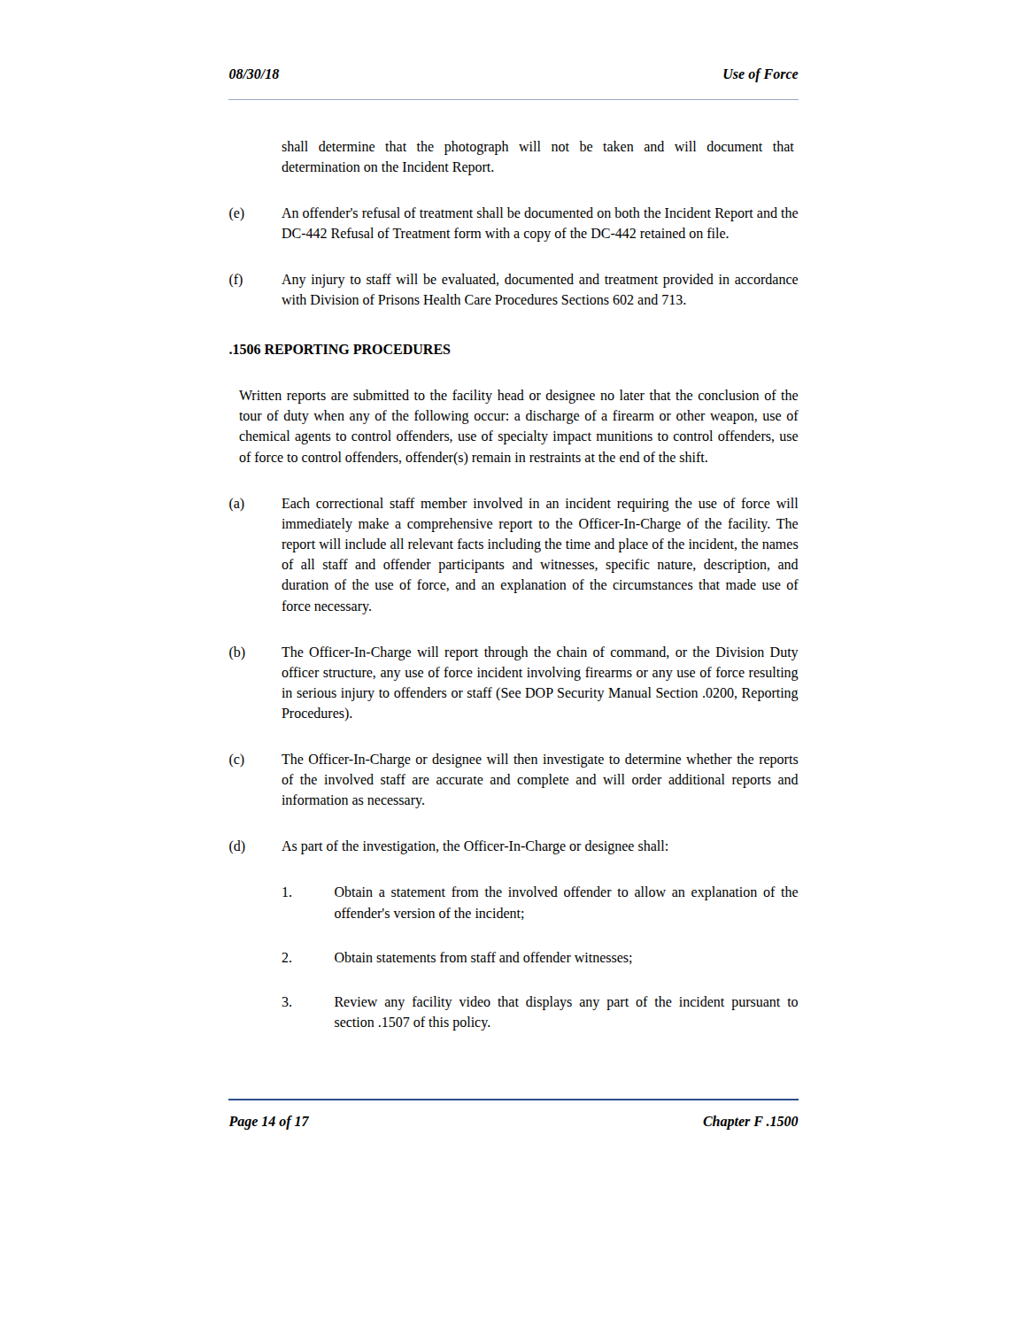08/30/18 Use of Force
shall determine that the photograph will not be taken and will document that determination on the Incident Report.
(e)
An offender's refusal of treatment shall be documented on both the Incident Report and the DC-442 Refusal of Treatment form with a copy of the DC-442 retained on file.
(f)
Any injury to staff will be evaluated, documented and treatment provided in accordance with Division of Prisons Health Care Procedures Sections 602 and 713.
.1506 REPORTING PROCEDURES
Written reports are submitted to the facility head or designee no later that the conclusion of the tour of duty when any of the following occur: a discharge of a firearm or other weapon, use of chemical agents to control offenders, use of specialty impact munitions to control offenders, use of force to control offenders, offender(s) remain in restraints at the end of the shift.
(a)
Each correctional staff member involved in an incident requiring the use of force will immediately make a comprehensive report to the Officer-In-Charge of the facility. The report will include all relevant facts including the time and place of the incident, the names of all staff and offender participants and witnesses, specific nature, description, and duration of the use of force, and an explanation of the circumstances that made use of force necessary.
(b)
The Officer-In-Charge will report through the chain of command, or the Division Duty officer structure, any use of force incident involving firearms or any use of force resulting in serious injury to offenders or staff (See DOP Security Manual Section .0200, Reporting Procedures).
(c)
The Officer-In-Charge or designee will then investigate to determine whether the reports of the involved staff are accurate and complete and will order additional reports and information as necessary.
(d)
As part of the investigation, the Officer-In-Charge or designee shall:
1.
Obtain a statement from the involved offender to allow an explanation of the offender's version of the incident;
2.
Obtain statements from staff and offender witnesses;
3.
Review any facility video that displays any part of the incident pursuant to section .1507 of this policy.
Page 14 of 17 Chapter F .1500